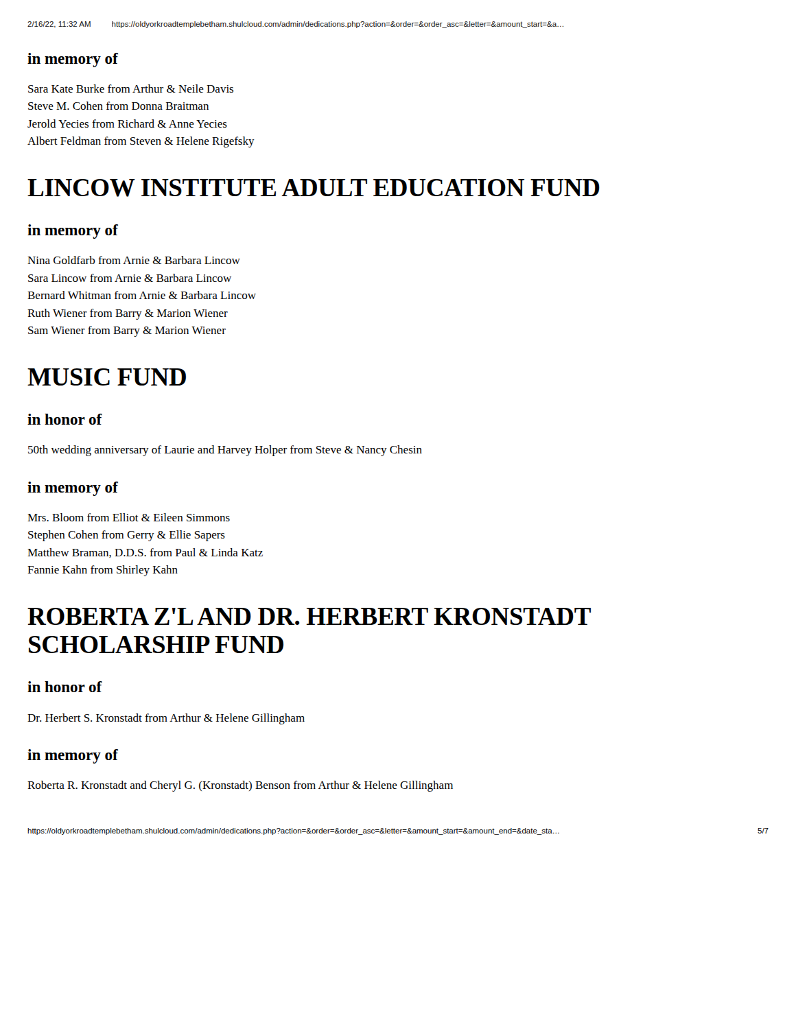2/16/22, 11:32 AM https://oldyorkroadtemplebetham.shulcloud.com/admin/dedications.php?action=&order=&order_asc=&letter=&amount_start=&a…
in memory of
Sara Kate Burke from Arthur & Neile Davis
Steve M. Cohen from Donna Braitman
Jerold Yecies from Richard & Anne Yecies
Albert Feldman from Steven & Helene Rigefsky
LINCOW INSTITUTE ADULT EDUCATION FUND
in memory of
Nina Goldfarb from Arnie & Barbara Lincow
Sara Lincow from Arnie & Barbara Lincow
Bernard Whitman from Arnie & Barbara Lincow
Ruth Wiener from Barry & Marion Wiener
Sam Wiener from Barry & Marion Wiener
MUSIC FUND
in honor of
50th wedding anniversary of Laurie and Harvey Holper from Steve & Nancy Chesin
in memory of
Mrs. Bloom from Elliot & Eileen Simmons
Stephen Cohen from Gerry & Ellie Sapers
Matthew Braman, D.D.S. from Paul & Linda Katz
Fannie Kahn from Shirley Kahn
ROBERTA Z'L AND DR. HERBERT KRONSTADT SCHOLARSHIP FUND
in honor of
Dr. Herbert S. Kronstadt from Arthur & Helene Gillingham
in memory of
Roberta R. Kronstadt and Cheryl G. (Kronstadt) Benson from Arthur & Helene Gillingham
https://oldyorkroadtemplebetham.shulcloud.com/admin/dedications.php?action=&order=&order_asc=&letter=&amount_start=&amount_end=&date_sta… 5/7